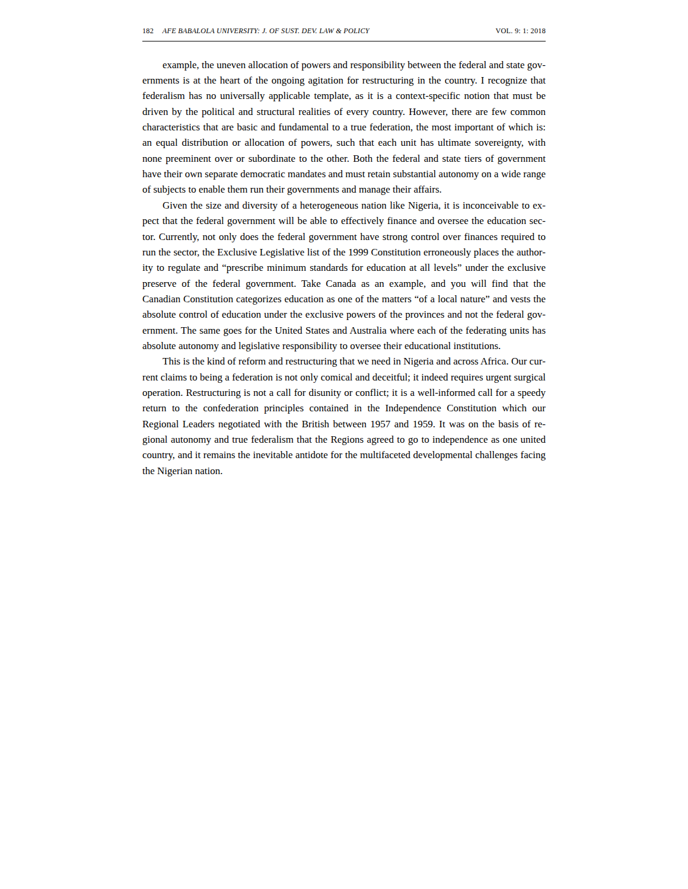182 AFE BABALOLA UNIVERSITY: J. OF SUST. DEV. LAW & POLICY VOL. 9: 1: 2018
example, the uneven allocation of powers and responsibility between the federal and state governments is at the heart of the ongoing agitation for restructuring in the country. I recognize that federalism has no universally applicable template, as it is a context-specific notion that must be driven by the political and structural realities of every country. However, there are few common characteristics that are basic and fundamental to a true federation, the most important of which is: an equal distribution or allocation of powers, such that each unit has ultimate sovereignty, with none preeminent over or subordinate to the other. Both the federal and state tiers of government have their own separate democratic mandates and must retain substantial autonomy on a wide range of subjects to enable them run their governments and manage their affairs.
Given the size and diversity of a heterogeneous nation like Nigeria, it is inconceivable to expect that the federal government will be able to effectively finance and oversee the education sector. Currently, not only does the federal government have strong control over finances required to run the sector, the Exclusive Legislative list of the 1999 Constitution erroneously places the authority to regulate and “prescribe minimum standards for education at all levels” under the exclusive preserve of the federal government. Take Canada as an example, and you will find that the Canadian Constitution categorizes education as one of the matters “of a local nature” and vests the absolute control of education under the exclusive powers of the provinces and not the federal government. The same goes for the United States and Australia where each of the federating units has absolute autonomy and legislative responsibility to oversee their educational institutions.
This is the kind of reform and restructuring that we need in Nigeria and across Africa. Our current claims to being a federation is not only comical and deceitful; it indeed requires urgent surgical operation. Restructuring is not a call for disunity or conflict; it is a well-informed call for a speedy return to the confederation principles contained in the Independence Constitution which our Regional Leaders negotiated with the British between 1957 and 1959. It was on the basis of regional autonomy and true federalism that the Regions agreed to go to independence as one united country, and it remains the inevitable antidote for the multifaceted developmental challenges facing the Nigerian nation.